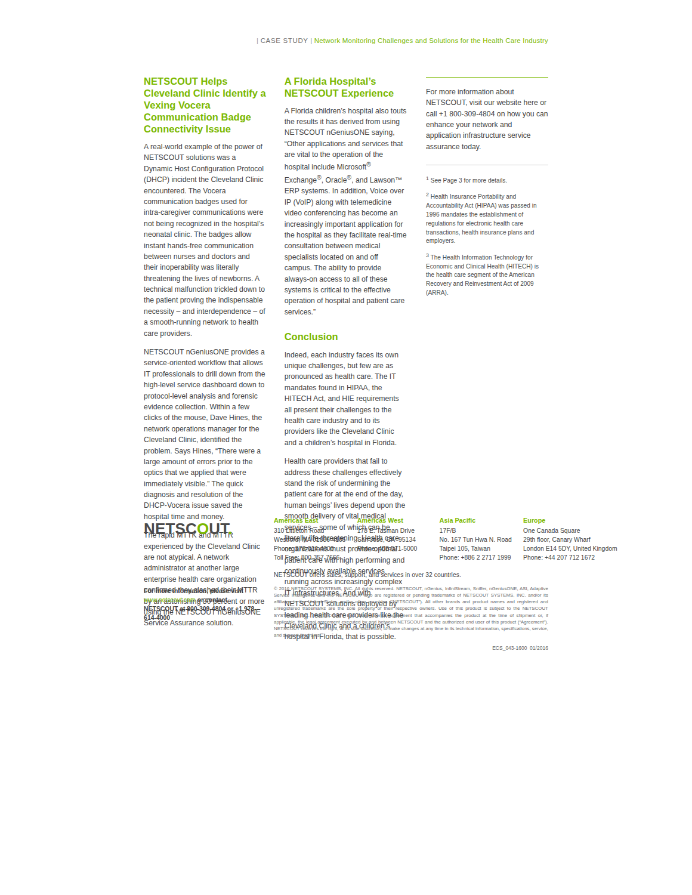| CASE STUDY | Network Monitoring Challenges and Solutions for the Health Care Industry
NETSCOUT Helps Cleveland Clinic Identify a Vexing Vocera Communication Badge Connectivity Issue
A real-world example of the power of NETSCOUT solutions was a Dynamic Host Configuration Protocol (DHCP) incident the Cleveland Clinic encountered. The Vocera communication badges used for intra-caregiver communications were not being recognized in the hospital’s neonatal clinic. The badges allow instant hands-free communication between nurses and doctors and their inoperability was literally threatening the lives of newborns. A technical malfunction trickled down to the patient proving the indispensable necessity – and interdependence – of a smooth-running network to health care providers.
NETSCOUT nGeniusONE provides a service-oriented workflow that allows IT professionals to drill down from the high-level service dashboard down to protocol-level analysis and forensic evidence collection. Within a few clicks of the mouse, Dave Hines, the network operations manager for the Cleveland Clinic, identified the problem. Says Hines, “There were a large amount of errors prior to the optics that we applied that were immediately visible.” The quick diagnosis and resolution of the DHCP-Vocera issue saved the hospital time and money.
The rapid MTTK and MTTR experienced by the Cleveland Clinic are not atypical. A network administrator at another large enterprise health care organization confirmed they slashed their MTTR by an astonishing 80 percent or more using the NETSCOUT nGeniusONE Service Assurance solution.
A Florida Hospital’s NETSCOUT Experience
A Florida children’s hospital also touts the results it has derived from using NETSCOUT nGeniusONE saying, “Other applications and services that are vital to the operation of the hospital include Microsoft® Exchange®, Oracle®, and Lawson™ ERP systems. In addition, Voice over IP (VoIP) along with telemedicine video conferencing has become an increasingly important application for the hospital as they facilitate real-time consultation between medical specialists located on and off campus. The ability to provide always-on access to all of these systems is critical to the effective operation of hospital and patient care services.”
Conclusion
Indeed, each industry faces its own unique challenges, but few are as pronounced as health care. The IT mandates found in HIPAA, the HITECH Act, and HIE requirements all present their challenges to the health care industry and to its providers like the Cleveland Clinic and a children’s hospital in Florida.
Health care providers that fail to address these challenges effectively stand the risk of undermining the patient care for at the end of the day, human beings’ lives depend upon the smooth delivery of vital medical services – some of which can be literally life-threatening. Health care organizations must provide optimal patient care with high performing and continuously available services running across increasingly complex IT infrastructures. And with NETSCOUT solutions deployed by leading health care providers like the Cleveland Clinic and a children’s hospital in Florida, that is possible.
For more information about NETSCOUT, visit our website here or call +1 800-309-4804 on how you can enhance your network and application infrastructure service assurance today.
1 See Page 3 for more details.
2 Health Insurance Portability and Accountability Act (HIPAA) was passed in 1996 mandates the establishment of regulations for electronic health care transactions, health insurance plans and employers.
3 The Health Information Technology for Economic and Clinical Health (HITECH) is the health care segment of the American Recovery and Reinvestment Act of 2009 (ARRA).
NETSCOUT.
Americas East
310 Littleton Road
Westford, MA 01886-4105
Phone: 978-614-4000
Toll Free: 800-357-7666
Americas West
178 E. Tasman Drive
San Jose, CA 95134
Phone: 408-571-5000
Asia Pacific
17F/B
No. 167 Tun Hwa N. Road
Taipei 105, Taiwan
Phone: +886 2 2717 1999
Europe
One Canada Square
29th floor, Canary Wharf
London E14 5DY, United Kingdom
Phone: +44 207 712 1672
NETSCOUT offers sales, support, and services in over 32 countries.
For more information, please visit
www.netscout.com or contact NETSCOUT at 800-309-4804 or +1 978-614-4000
© 2016 NETSCOUT SYSTEMS, INC. All rights reserved. NETSCOUT, nGenius, InfiniStream, Sniffer, nGeniusONE, ASI, Adaptive Service Intelligence and the NETSCOUT logo are registered or pending trademarks of NETSCOUT SYSTEMS, INC. and/or its affiliates in the United States and/or other countries (“NETSCOUT”). All other brands and product names and registered and unregistered trademarks are the sole property of their respective owners. Use of this product is subject to the NETSCOUT SYSTEMS, INC. (“NETSCOUT”) End User License Agreement that accompanies the product at the time of shipment or, if applicable, the legal agreement executed by and between NETSCOUT and the authorized end user of this product (“Agreement”). NETSCOUT reserves the right, at its sole discretion, to make changes at any time in its technical information, specifications, service, and support programs.
ECS_043-1600 01/2016